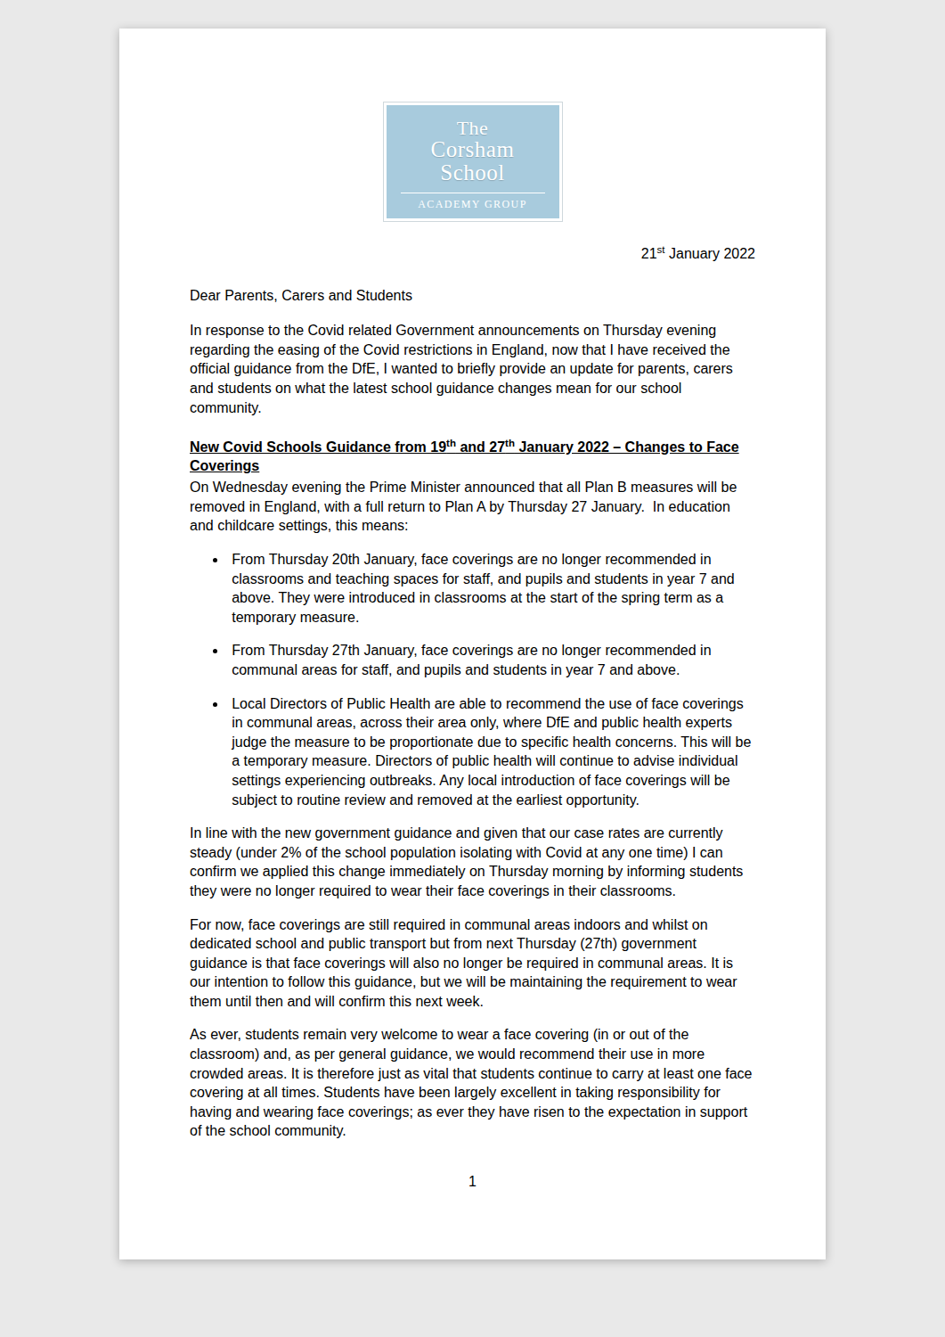The Corsham School
Academy Group
21st January 2022
Dear Parents, Carers and Students
In response to the Covid related Government announcements on Thursday evening regarding the easing of the Covid restrictions in England, now that I have received the official guidance from the DfE, I wanted to briefly provide an update for parents, carers and students on what the latest school guidance changes mean for our school community.
New Covid Schools Guidance from 19th and 27th January 2022 – Changes to Face Coverings
On Wednesday evening the Prime Minister announced that all Plan B measures will be removed in England, with a full return to Plan A by Thursday 27 January. In education and childcare settings, this means:
From Thursday 20th January, face coverings are no longer recommended in classrooms and teaching spaces for staff, and pupils and students in year 7 and above. They were introduced in classrooms at the start of the spring term as a temporary measure.
From Thursday 27th January, face coverings are no longer recommended in communal areas for staff, and pupils and students in year 7 and above.
Local Directors of Public Health are able to recommend the use of face coverings in communal areas, across their area only, where DfE and public health experts judge the measure to be proportionate due to specific health concerns. This will be a temporary measure. Directors of public health will continue to advise individual settings experiencing outbreaks. Any local introduction of face coverings will be subject to routine review and removed at the earliest opportunity.
In line with the new government guidance and given that our case rates are currently steady (under 2% of the school population isolating with Covid at any one time) I can confirm we applied this change immediately on Thursday morning by informing students they were no longer required to wear their face coverings in their classrooms.
For now, face coverings are still required in communal areas indoors and whilst on dedicated school and public transport but from next Thursday (27th) government guidance is that face coverings will also no longer be required in communal areas. It is our intention to follow this guidance, but we will be maintaining the requirement to wear them until then and will confirm this next week.
As ever, students remain very welcome to wear a face covering (in or out of the classroom) and, as per general guidance, we would recommend their use in more crowded areas. It is therefore just as vital that students continue to carry at least one face covering at all times. Students have been largely excellent in taking responsibility for having and wearing face coverings; as ever they have risen to the expectation in support of the school community.
1